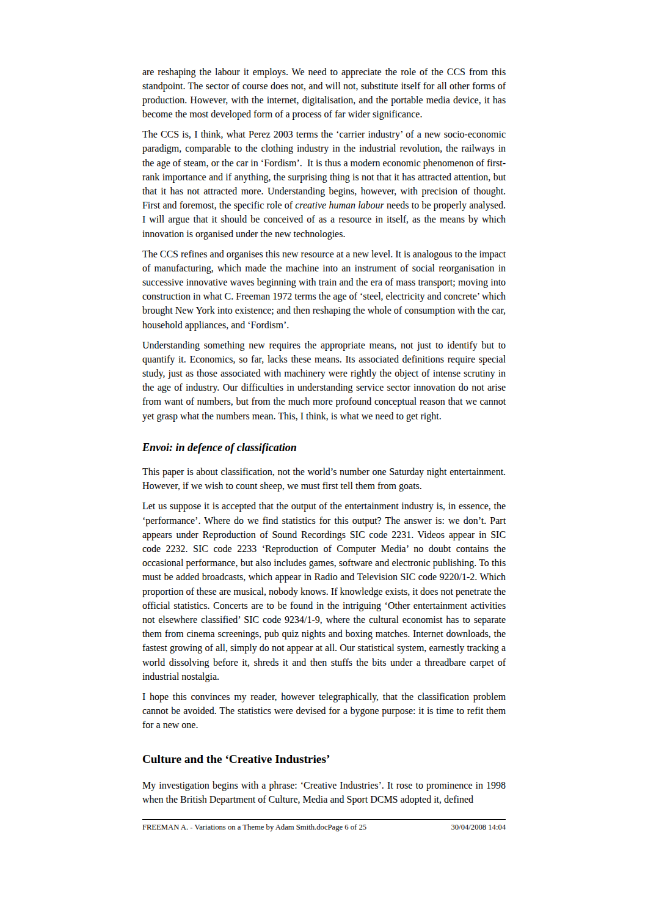are reshaping the labour it employs. We need to appreciate the role of the CCS from this standpoint. The sector of course does not, and will not, substitute itself for all other forms of production. However, with the internet, digitalisation, and the portable media device, it has become the most developed form of a process of far wider significance.
The CCS is, I think, what Perez 2003 terms the ‘carrier industry’ of a new socio-economic paradigm, comparable to the clothing industry in the industrial revolution, the railways in the age of steam, or the car in ‘Fordism’. It is thus a modern economic phenomenon of first-rank importance and if anything, the surprising thing is not that it has attracted attention, but that it has not attracted more. Understanding begins, however, with precision of thought. First and foremost, the specific role of creative human labour needs to be properly analysed. I will argue that it should be conceived of as a resource in itself, as the means by which innovation is organised under the new technologies.
The CCS refines and organises this new resource at a new level. It is analogous to the impact of manufacturing, which made the machine into an instrument of social reorganisation in successive innovative waves beginning with train and the era of mass transport; moving into construction in what C. Freeman 1972 terms the age of ‘steel, electricity and concrete’ which brought New York into existence; and then reshaping the whole of consumption with the car, household appliances, and ‘Fordism’.
Understanding something new requires the appropriate means, not just to identify but to quantify it. Economics, so far, lacks these means. Its associated definitions require special study, just as those associated with machinery were rightly the object of intense scrutiny in the age of industry. Our difficulties in understanding service sector innovation do not arise from want of numbers, but from the much more profound conceptual reason that we cannot yet grasp what the numbers mean. This, I think, is what we need to get right.
Envoi: in defence of classification
This paper is about classification, not the world’s number one Saturday night entertainment. However, if we wish to count sheep, we must first tell them from goats.
Let us suppose it is accepted that the output of the entertainment industry is, in essence, the ‘performance’. Where do we find statistics for this output? The answer is: we don’t. Part appears under Reproduction of Sound Recordings SIC code 2231. Videos appear in SIC code 2232. SIC code 2233 ‘Reproduction of Computer Media’ no doubt contains the occasional performance, but also includes games, software and electronic publishing. To this must be added broadcasts, which appear in Radio and Television SIC code 9220/1-2. Which proportion of these are musical, nobody knows. If knowledge exists, it does not penetrate the official statistics. Concerts are to be found in the intriguing ‘Other entertainment activities not elsewhere classified’ SIC code 9234/1-9, where the cultural economist has to separate them from cinema screenings, pub quiz nights and boxing matches. Internet downloads, the fastest growing of all, simply do not appear at all. Our statistical system, earnestly tracking a world dissolving before it, shreds it and then stuffs the bits under a threadbare carpet of industrial nostalgia.
I hope this convinces my reader, however telegraphically, that the classification problem cannot be avoided. The statistics were devised for a bygone purpose: it is time to refit them for a new one.
Culture and the ‘Creative Industries’
My investigation begins with a phrase: ‘Creative Industries’. It rose to prominence in 1998 when the British Department of Culture, Media and Sport DCMS adopted it, defined
FREEMAN A. - Variations on a Theme by Adam Smith.docPage 6 of 25
30/04/2008 14:04